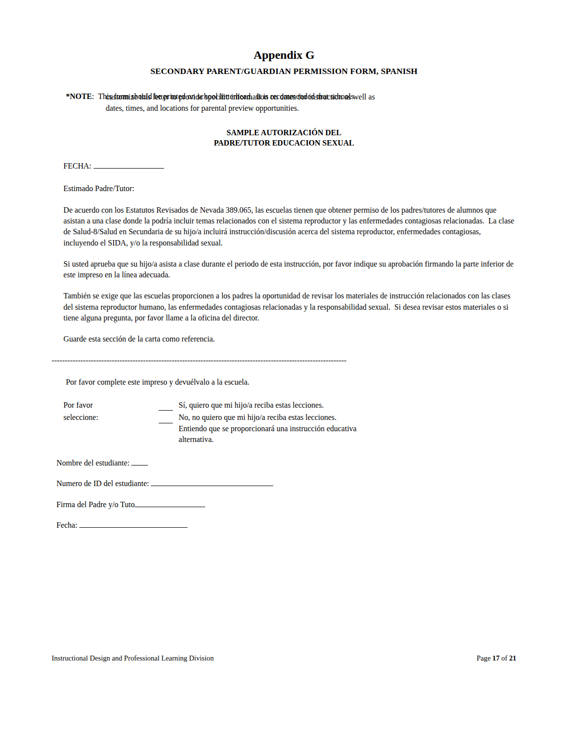Appendix G
SECONDARY PARENT/GUARDIAN PERMISSION FORM, SPANISH
*NOTE: This form should be printed on school letterhead. It is recommended that schools customize this letter to provide specific information on dates for instruction as well as
dates, times, and locations for parental preview opportunities.
SAMPLE AUTORIZACIÓN DEL
PADRE/TUTOR EDUCACION SEXUAL
FECHA:
Estimado Padre/Tutor:
De acuerdo con los Estatutos Revisados de Nevada 389.065, las escuelas tienen que obtener permiso de los padres/tutores de alumnos que asistan a una clase donde la podría incluir temas relacionados con el sistema reproductor y las enfermedades contagiosas relacionadas. La clase de Salud-8/Salud en Secundaria de su hijo/a incluirá instrucción/discusión acerca del sistema reproductor, enfermedades contagiosas, incluyendo el SIDA, y/o la responsabilidad sexual.
Si usted aprueba que su hijo/a asista a clase durante el periodo de esta instrucción, por favor indique su aprobación firmando la parte inferior de este impreso en la línea adecuada.
También se exige que las escuelas proporcionen a los padres la oportunidad de revisar los materiales de instrucción relacionados con las clases del sistema reproductor humano, las enfermedades contagiosas relacionadas y la responsabilidad sexual. Si desea revisar estos materiales o si tiene alguna pregunta, por favor llame a la oficina del director.
Guarde esta sección de la carta como referencia.
-----------------------------------------------------------------------------------------------------------------
Por favor complete este impreso y devuélvalo a la escuela.
| Por favor | | Sí, quiero que mi hijo/a reciba estas lecciones. |
| seleccione: | | No, no quiero que mi hijo/a reciba estas lecciones. Entiendo que se proporcionará una instrucción educativa alternativa. |
Nombre del estudiante:
Numero de ID del estudiante:
Firma del Padre y/o Tuto
Fecha:
Instructional Design and Professional Learning Division
Page 17 of 21